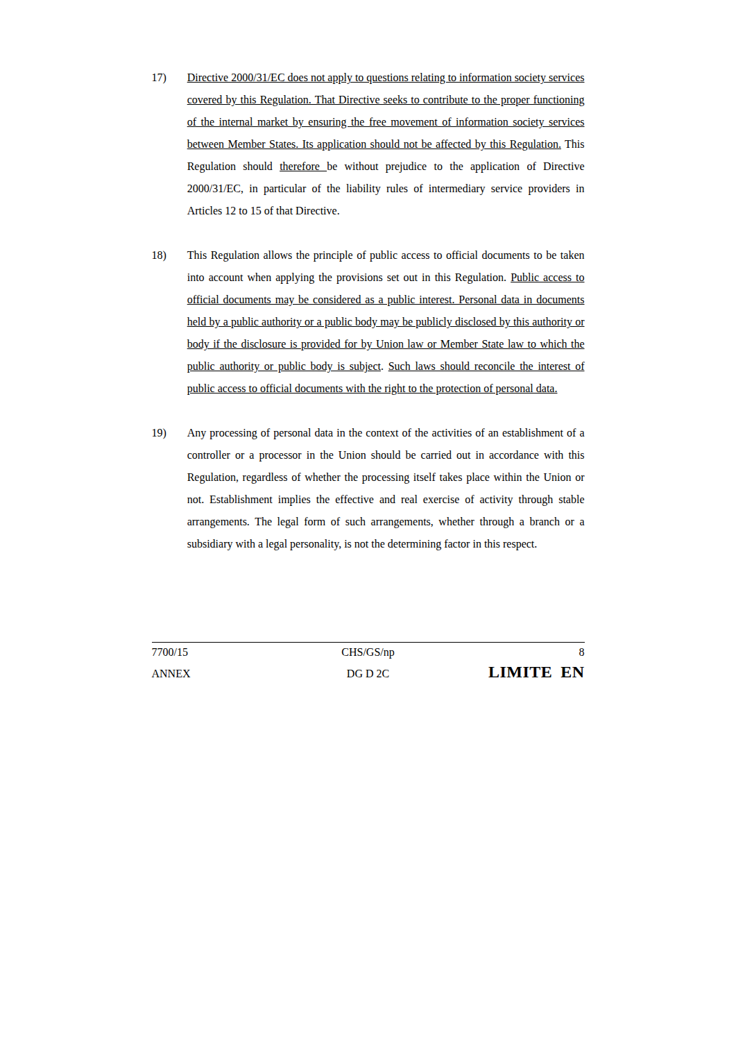17) Directive 2000/31/EC does not apply to questions relating to information society services covered by this Regulation. That Directive seeks to contribute to the proper functioning of the internal market by ensuring the free movement of information society services between Member States. Its application should not be affected by this Regulation. This Regulation should therefore be without prejudice to the application of Directive 2000/31/EC, in particular of the liability rules of intermediary service providers in Articles 12 to 15 of that Directive.
18) This Regulation allows the principle of public access to official documents to be taken into account when applying the provisions set out in this Regulation. Public access to official documents may be considered as a public interest. Personal data in documents held by a public authority or a public body may be publicly disclosed by this authority or body if the disclosure is provided for by Union law or Member State law to which the public authority or public body is subject. Such laws should reconcile the interest of public access to official documents with the right to the protection of personal data.
19) Any processing of personal data in the context of the activities of an establishment of a controller or a processor in the Union should be carried out in accordance with this Regulation, regardless of whether the processing itself takes place within the Union or not. Establishment implies the effective and real exercise of activity through stable arrangements. The legal form of such arrangements, whether through a branch or a subsidiary with a legal personality, is not the determining factor in this respect.
7700/15
CHS/GS/np
8
ANNEX
DG D 2C
LIMITE EN